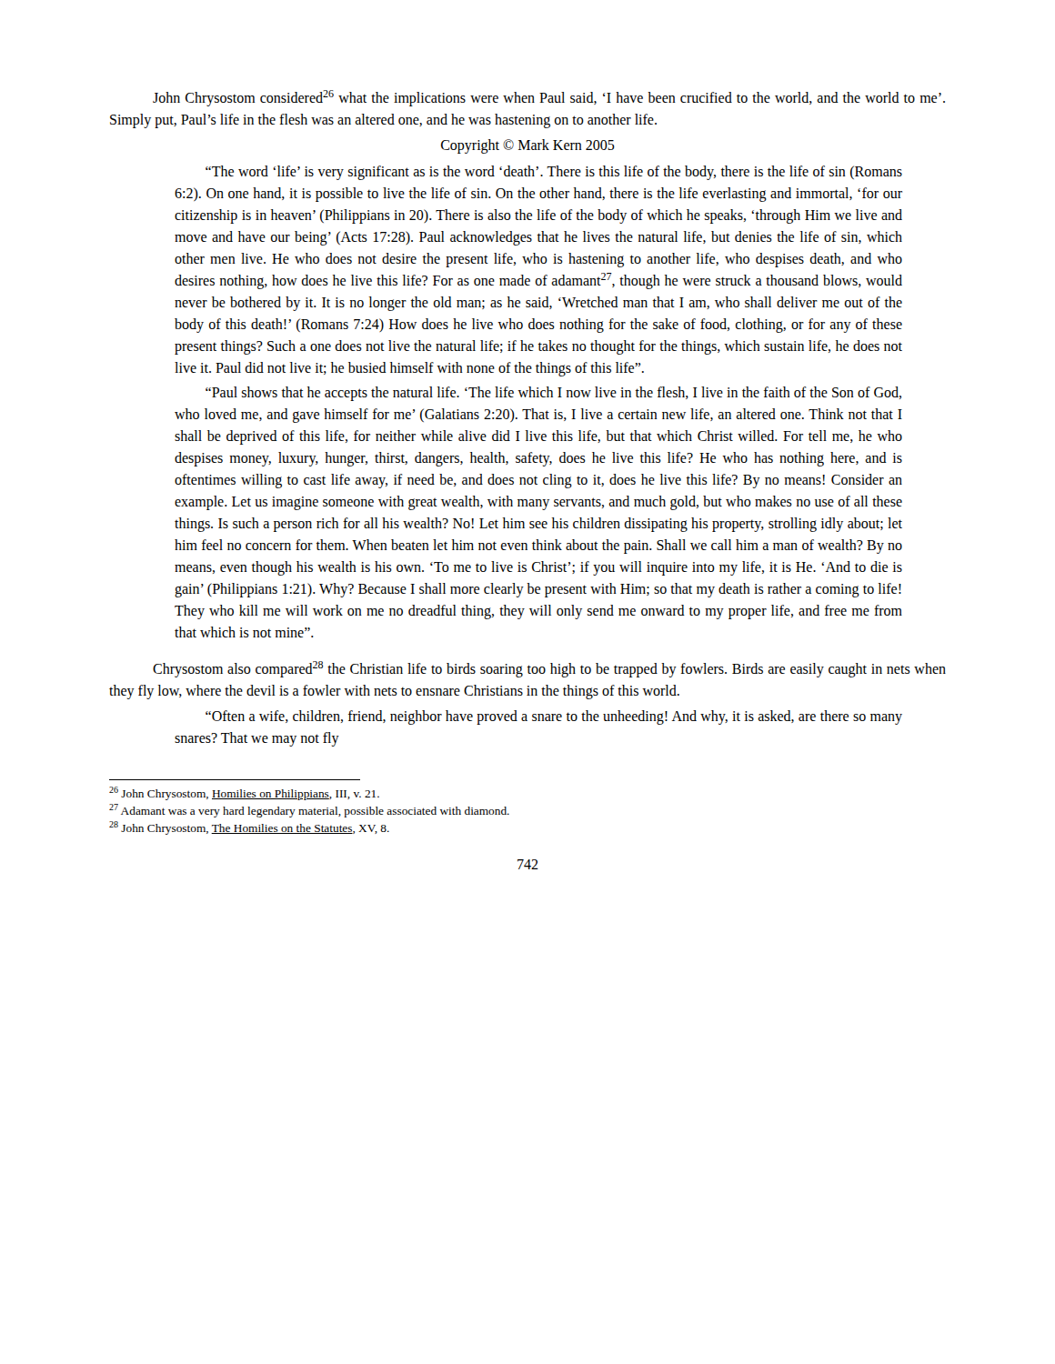John Chrysostom considered26 what the implications were when Paul said, ‘I have been crucified to the world, and the world to me’. Simply put, Paul’s life in the flesh was an altered one, and he was hastening on to another life.
Copyright © Mark Kern 2005
“The word ‘life’ is very significant as is the word ‘death’. There is this life of the body, there is the life of sin (Romans 6:2). On one hand, it is possible to live the life of sin. On the other hand, there is the life everlasting and immortal, ‘for our citizenship is in heaven’ (Philippians in 20). There is also the life of the body of which he speaks, ‘through Him we live and move and have our being’ (Acts 17:28). Paul acknowledges that he lives the natural life, but denies the life of sin, which other men live. He who does not desire the present life, who is hastening to another life, who despises death, and who desires nothing, how does he live this life? For as one made of adamant27, though he were struck a thousand blows, would never be bothered by it. It is no longer the old man; as he said, ‘Wretched man that I am, who shall deliver me out of the body of this death!’ (Romans 7:24) How does he live who does nothing for the sake of food, clothing, or for any of these present things? Such a one does not live the natural life; if he takes no thought for the things, which sustain life, he does not live it. Paul did not live it; he busied himself with none of the things of this life”.
“Paul shows that he accepts the natural life. ‘The life which I now live in the flesh, I live in the faith of the Son of God, who loved me, and gave himself for me’ (Galatians 2:20). That is, I live a certain new life, an altered one. Think not that I shall be deprived of this life, for neither while alive did I live this life, but that which Christ willed. For tell me, he who despises money, luxury, hunger, thirst, dangers, health, safety, does he live this life? He who has nothing here, and is oftentimes willing to cast life away, if need be, and does not cling to it, does he live this life? By no means! Consider an example. Let us imagine someone with great wealth, with many servants, and much gold, but who makes no use of all these things. Is such a person rich for all his wealth? No! Let him see his children dissipating his property, strolling idly about; let him feel no concern for them. When beaten let him not even think about the pain. Shall we call him a man of wealth? By no means, even though his wealth is his own. ‘To me to live is Christ’; if you will inquire into my life, it is He. ‘And to die is gain’ (Philippians 1:21). Why? Because I shall more clearly be present with Him; so that my death is rather a coming to life! They who kill me will work on me no dreadful thing, they will only send me onward to my proper life, and free me from that which is not mine”.
Chrysostom also compared28 the Christian life to birds soaring too high to be trapped by fowlers. Birds are easily caught in nets when they fly low, where the devil is a fowler with nets to ensnare Christians in the things of this world.
“Often a wife, children, friend, neighbor have proved a snare to the unheeding! And why, it is asked, are there so many snares? That we may not fly
26 John Chrysostom, Homilies on Philippians, III, v. 21.
27 Adamant was a very hard legendary material, possible associated with diamond.
28 John Chrysostom, The Homilies on the Statutes, XV, 8.
742